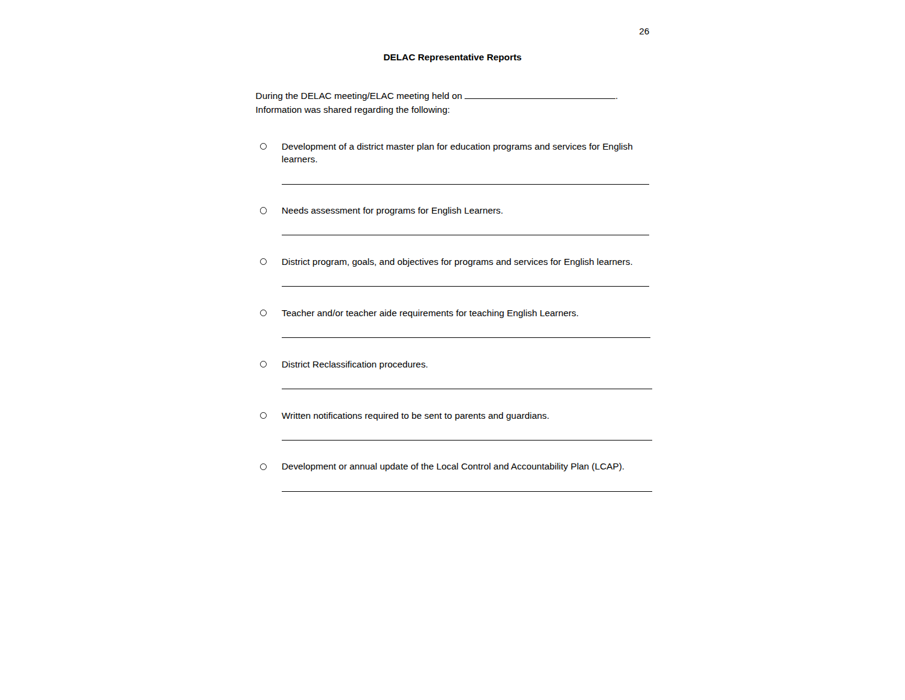26
DELAC Representative Reports
During the DELAC meeting/ELAC meeting held on . Information was shared regarding the following:
Development of a district master plan for education programs and services for English learners.
Needs assessment for programs for English Learners.
District program, goals, and objectives for programs and services for English learners.
Teacher and/or teacher aide requirements for teaching English Learners.
District Reclassification procedures.
Written notifications required to be sent to parents and guardians.
Development or annual update of the Local Control and Accountability Plan (LCAP).